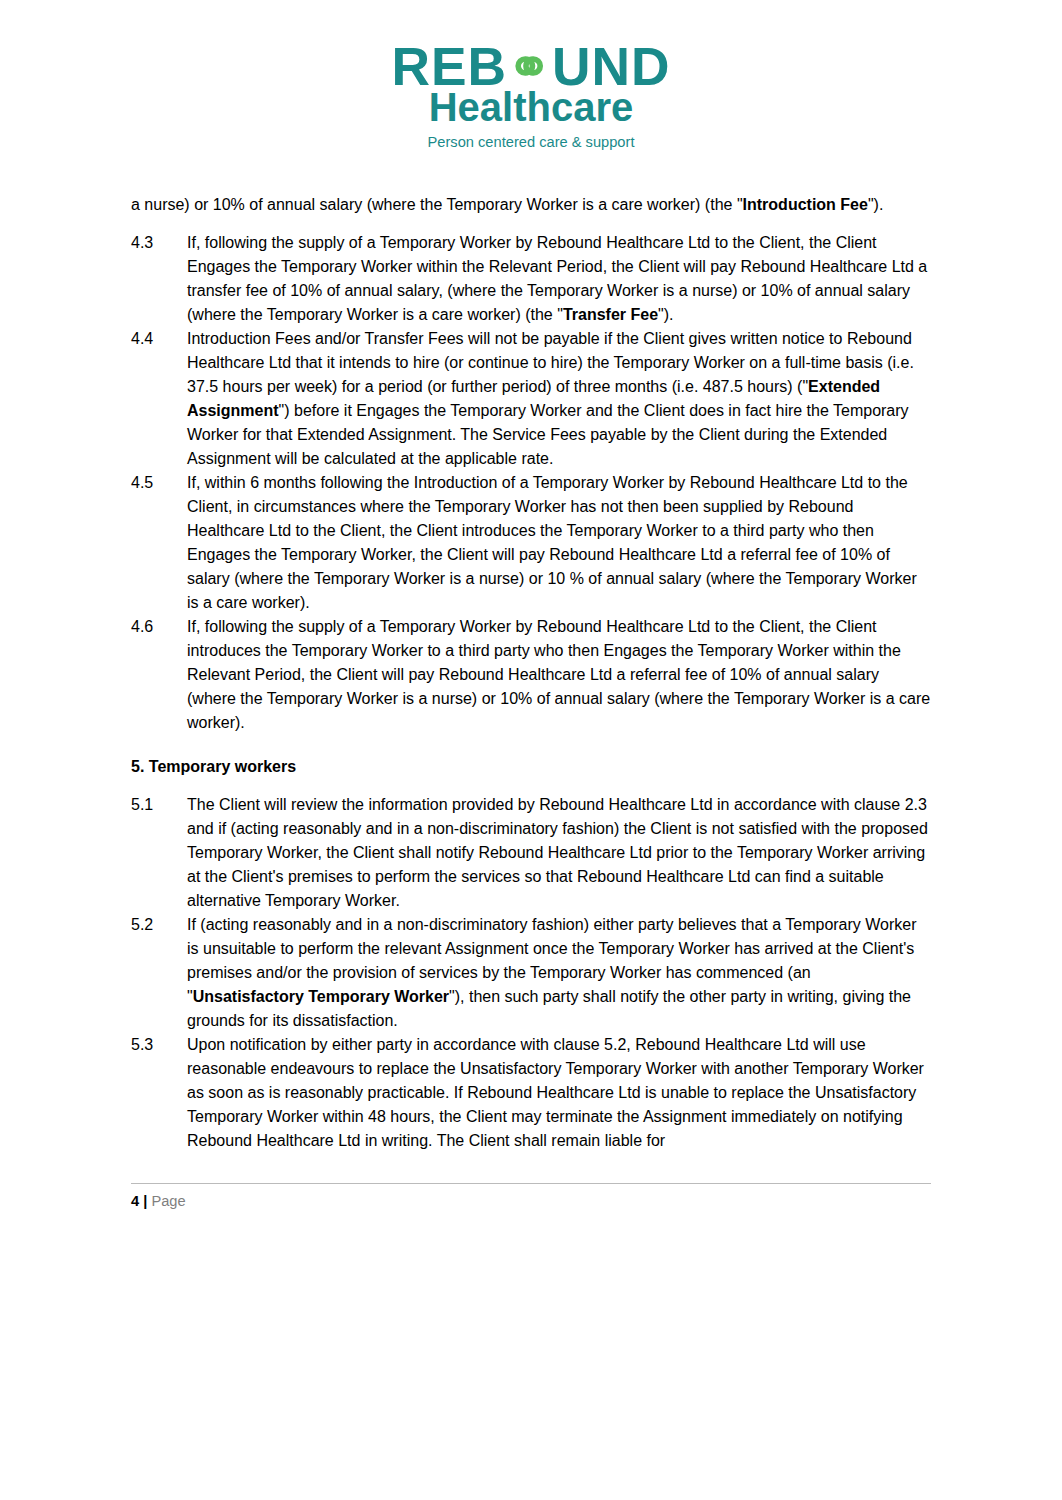REB⚭UND
Healthcare
Person centered care & support
a nurse) or 10% of annual salary (where the Temporary Worker is a care worker) (the "Introduction Fee").
4.3 If, following the supply of a Temporary Worker by Rebound Healthcare Ltd to the Client, the Client Engages the Temporary Worker within the Relevant Period, the Client will pay Rebound Healthcare Ltd a transfer fee of 10% of annual salary, (where the Temporary Worker is a nurse) or 10% of annual salary (where the Temporary Worker is a care worker) (the "Transfer Fee").
4.4 Introduction Fees and/or Transfer Fees will not be payable if the Client gives written notice to Rebound Healthcare Ltd that it intends to hire (or continue to hire) the Temporary Worker on a full-time basis (i.e. 37.5 hours per week) for a period (or further period) of three months (i.e. 487.5 hours) ("Extended Assignment") before it Engages the Temporary Worker and the Client does in fact hire the Temporary Worker for that Extended Assignment. The Service Fees payable by the Client during the Extended Assignment will be calculated at the applicable rate.
4.5 If, within 6 months following the Introduction of a Temporary Worker by Rebound Healthcare Ltd to the Client, in circumstances where the Temporary Worker has not then been supplied by Rebound Healthcare Ltd to the Client, the Client introduces the Temporary Worker to a third party who then Engages the Temporary Worker, the Client will pay Rebound Healthcare Ltd a referral fee of 10% of salary (where the Temporary Worker is a nurse) or 10 % of annual salary (where the Temporary Worker is a care worker).
4.6 If, following the supply of a Temporary Worker by Rebound Healthcare Ltd to the Client, the Client introduces the Temporary Worker to a third party who then Engages the Temporary Worker within the Relevant Period, the Client will pay Rebound Healthcare Ltd a referral fee of 10% of annual salary (where the Temporary Worker is a nurse) or 10% of annual salary (where the Temporary Worker is a care worker).
5. Temporary workers
5.1 The Client will review the information provided by Rebound Healthcare Ltd in accordance with clause 2.3 and if (acting reasonably and in a non-discriminatory fashion) the Client is not satisfied with the proposed Temporary Worker, the Client shall notify Rebound Healthcare Ltd prior to the Temporary Worker arriving at the Client's premises to perform the services so that Rebound Healthcare Ltd can find a suitable alternative Temporary Worker.
5.2 If (acting reasonably and in a non-discriminatory fashion) either party believes that a Temporary Worker is unsuitable to perform the relevant Assignment once the Temporary Worker has arrived at the Client's premises and/or the provision of services by the Temporary Worker has commenced (an "Unsatisfactory Temporary Worker"), then such party shall notify the other party in writing, giving the grounds for its dissatisfaction.
5.3 Upon notification by either party in accordance with clause 5.2, Rebound Healthcare Ltd will use reasonable endeavours to replace the Unsatisfactory Temporary Worker with another Temporary Worker as soon as is reasonably practicable. If Rebound Healthcare Ltd is unable to replace the Unsatisfactory Temporary Worker within 48 hours, the Client may terminate the Assignment immediately on notifying Rebound Healthcare Ltd in writing. The Client shall remain liable for
4 | Page